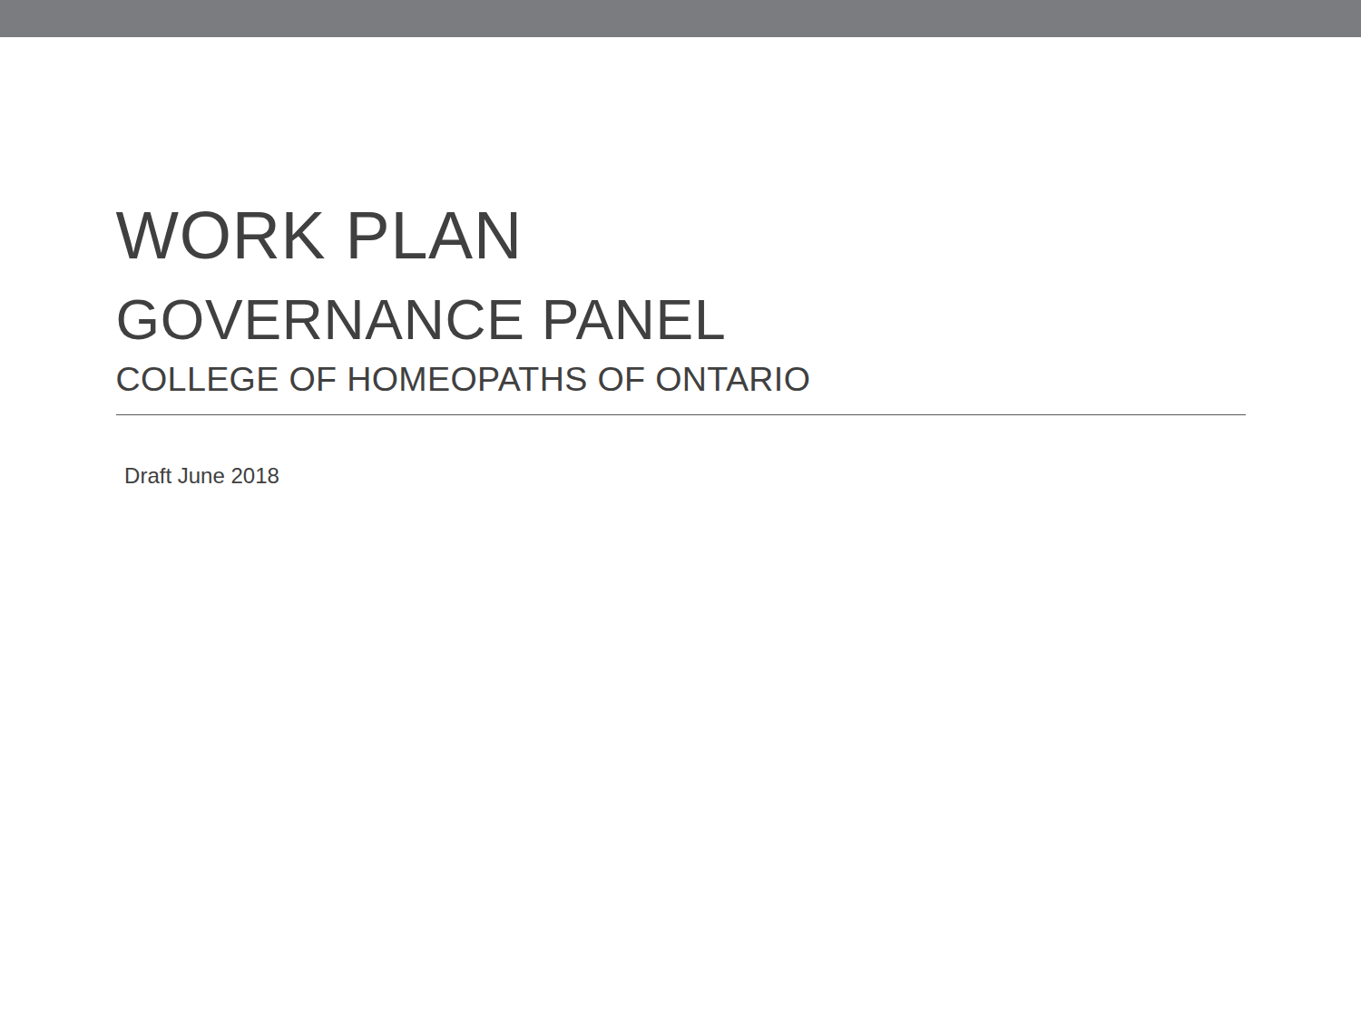WORK PLANGOVERNANCE PANEL
COLLEGE OF HOMEOPATHS OF ONTARIO
Draft June 2018